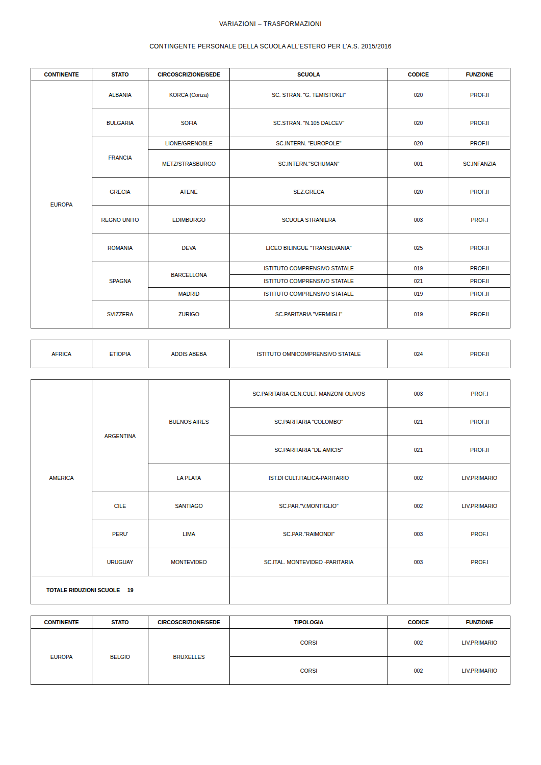VARIAZIONI – TRASFORMAZIONI
CONTINGENTE PERSONALE DELLA SCUOLA ALL’ESTERO PER L’A.S. 2015/2016
| CONTINENTE | STATO | CIRCOSCRIZIONE/SEDE | SCUOLA | CODICE | FUNZIONE |
| --- | --- | --- | --- | --- | --- |
| EUROPA | ALBANIA | KORCA (Coriza) | SC. STRAN. “G. TEMISTOKLI” | 020 | PROF.II |
| BULGARIA | SOFIA | SC.STRAN. "N.105 DALCEV" | 020 | PROF.II |
| FRANCIA | LIONE/GRENOBLE | SC.INTERN. "EUROPOLE" | 020 | PROF.II |
| METZ/STRASBURGO | SC.INTERN."SCHUMAN" | 001 | SC.INFANZIA |
| GRECIA | ATENE | SEZ.GRECA | 020 | PROF.II |
| REGNO UNITO | EDIMBURGO | SCUOLA STRANIERA | 003 | PROF.I |
| ROMANIA | DEVA | LICEO BILINGUE "TRANSILVANIA" | 025 | PROF.II |
| SPAGNA | BARCELLONA | ISTITUTO COMPRENSIVO STATALE | 019 | PROF.II |
| ISTITUTO COMPRENSIVO STATALE | 021 | PROF.II |
| MADRID | ISTITUTO COMPRENSIVO STATALE | 019 | PROF.II |
| SVIZZERA | ZURIGO | SC.PARITARIA "VERMIGLI" | 019 | PROF.II |
| AFRICA | ETIOPIA | ADDIS ABEBA | ISTITUTO OMNICOMPRENSIVO STATALE | 024 | PROF.II |
| AMERICA | ARGENTINA | BUENOS AIRES | SC.PARITARIA CEN.CULT. MANZONI OLIVOS | 003 | PROF.I |
| SC.PARITARIA "COLOMBO" | 021 | PROF.II |
| SC.PARITARIA "DE AMICIS" | 021 | PROF.II |
| LA PLATA | IST.DI CULT.ITALICA-PARITARIO | 002 | LIV.PRIMARIO |
| CILE | SANTIAGO | SC.PAR."V.MONTIGLIO" | 002 | LIV.PRIMARIO |
| PERU' | LIMA | SC.PAR."RAIMONDI" | 003 | PROF.I |
| URUGUAY | MONTEVIDEO | SC.ITAL. MONTEVIDEO -PARITARIA | 003 | PROF.I |
| TOTALE RIDUZIONI SCUOLE 19 | | | |
| CONTINENTE | STATO | CIRCOSCRIZIONE/SEDE | TIPOLOGIA | CODICE | FUNZIONE |
| --- | --- | --- | --- | --- | --- |
| EUROPA | BELGIO | BRUXELLES | CORSI | 002 | LIV.PRIMARIO |
| CORSI | 002 | LIV.PRIMARIO |